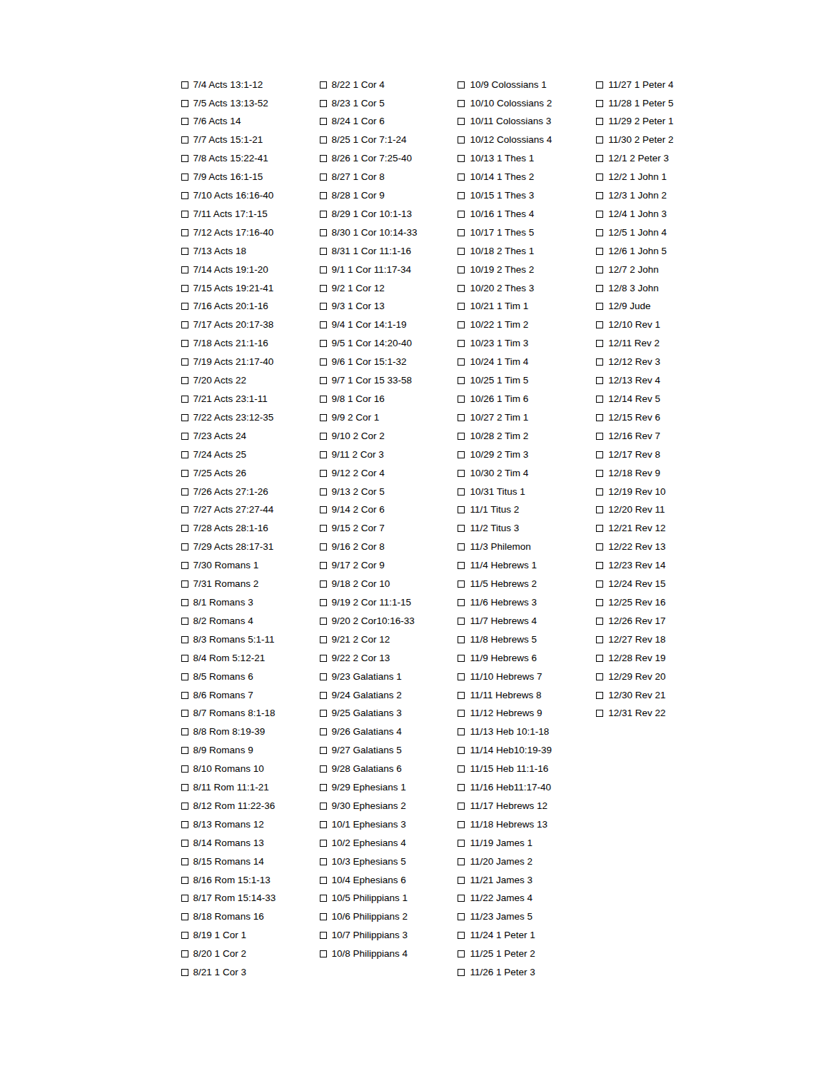7/4 Acts 13:1-12
7/5 Acts 13:13-52
7/6 Acts 14
7/7 Acts 15:1-21
7/8 Acts 15:22-41
7/9 Acts 16:1-15
7/10 Acts 16:16-40
7/11 Acts 17:1-15
7/12 Acts 17:16-40
7/13 Acts 18
7/14 Acts 19:1-20
7/15 Acts 19:21-41
7/16 Acts 20:1-16
7/17 Acts 20:17-38
7/18 Acts 21:1-16
7/19 Acts 21:17-40
7/20 Acts 22
7/21 Acts 23:1-11
7/22 Acts 23:12-35
7/23 Acts 24
7/24 Acts 25
7/25 Acts 26
7/26 Acts 27:1-26
7/27 Acts 27:27-44
7/28 Acts 28:1-16
7/29 Acts 28:17-31
7/30 Romans 1
7/31 Romans 2
8/1 Romans 3
8/2 Romans 4
8/3 Romans 5:1-11
8/4 Rom 5:12-21
8/5 Romans 6
8/6 Romans 7
8/7 Romans 8:1-18
8/8 Rom 8:19-39
8/9 Romans 9
8/10 Romans 10
8/11 Rom 11:1-21
8/12 Rom 11:22-36
8/13 Romans 12
8/14 Romans 13
8/15 Romans 14
8/16 Rom 15:1-13
8/17 Rom 15:14-33
8/18 Romans 16
8/19 1 Cor 1
8/20 1 Cor 2
8/21 1 Cor 3
8/22 1 Cor 4
8/23 1 Cor 5
8/24 1 Cor 6
8/25 1 Cor 7:1-24
8/26 1 Cor 7:25-40
8/27 1 Cor 8
8/28 1 Cor 9
8/29 1 Cor 10:1-13
8/30 1 Cor 10:14-33
8/31 1 Cor 11:1-16
9/1 1 Cor 11:17-34
9/2 1 Cor 12
9/3 1 Cor 13
9/4 1 Cor 14:1-19
9/5 1 Cor 14:20-40
9/6 1 Cor 15:1-32
9/7 1 Cor 15 33-58
9/8 1 Cor 16
9/9 2 Cor 1
9/10 2 Cor 2
9/11 2 Cor 3
9/12 2 Cor 4
9/13 2 Cor 5
9/14 2 Cor 6
9/15 2 Cor 7
9/16 2 Cor 8
9/17 2 Cor 9
9/18 2 Cor 10
9/19 2 Cor 11:1-15
9/20 2 Cor10:16-33
9/21 2 Cor 12
9/22 2 Cor 13
9/23 Galatians 1
9/24 Galatians 2
9/25 Galatians 3
9/26 Galatians 4
9/27 Galatians 5
9/28 Galatians 6
9/29 Ephesians 1
9/30 Ephesians 2
10/1 Ephesians 3
10/2 Ephesians 4
10/3 Ephesians 5
10/4 Ephesians 6
10/5 Philippians 1
10/6 Philippians 2
10/7 Philippians 3
10/8 Philippians 4
10/9 Colossians 1
10/10 Colossians 2
10/11 Colossians 3
10/12 Colossians 4
10/13 1 Thes 1
10/14 1 Thes 2
10/15 1 Thes 3
10/16 1 Thes 4
10/17 1 Thes 5
10/18 2 Thes 1
10/19 2 Thes 2
10/20 2 Thes 3
10/21 1 Tim 1
10/22 1 Tim 2
10/23 1 Tim 3
10/24 1 Tim 4
10/25 1 Tim 5
10/26 1 Tim 6
10/27 2 Tim 1
10/28 2 Tim 2
10/29 2 Tim 3
10/30 2 Tim 4
10/31 Titus 1
11/1 Titus 2
11/2 Titus 3
11/3 Philemon
11/4 Hebrews 1
11/5 Hebrews 2
11/6 Hebrews 3
11/7 Hebrews 4
11/8 Hebrews 5
11/9 Hebrews 6
11/10 Hebrews 7
11/11 Hebrews 8
11/12 Hebrews 9
11/13 Heb 10:1-18
11/14 Heb10:19-39
11/15 Heb 11:1-16
11/16 Heb11:17-40
11/17 Hebrews 12
11/18 Hebrews 13
11/19 James 1
11/20 James 2
11/21 James 3
11/22 James 4
11/23 James 5
11/24 1 Peter 1
11/25 1 Peter 2
11/26 1 Peter 3
11/27 1 Peter 4
11/28 1 Peter 5
11/29 2 Peter 1
11/30 2 Peter 2
12/1 2 Peter 3
12/2 1 John 1
12/3 1 John 2
12/4 1 John 3
12/5 1 John 4
12/6 1 John 5
12/7 2 John
12/8 3 John
12/9 Jude
12/10 Rev 1
12/11 Rev 2
12/12 Rev 3
12/13 Rev 4
12/14 Rev 5
12/15 Rev 6
12/16 Rev 7
12/17 Rev 8
12/18 Rev 9
12/19 Rev 10
12/20 Rev 11
12/21 Rev 12
12/22 Rev 13
12/23 Rev 14
12/24 Rev 15
12/25 Rev 16
12/26 Rev 17
12/27 Rev 18
12/28 Rev 19
12/29 Rev 20
12/30 Rev 21
12/31 Rev 22